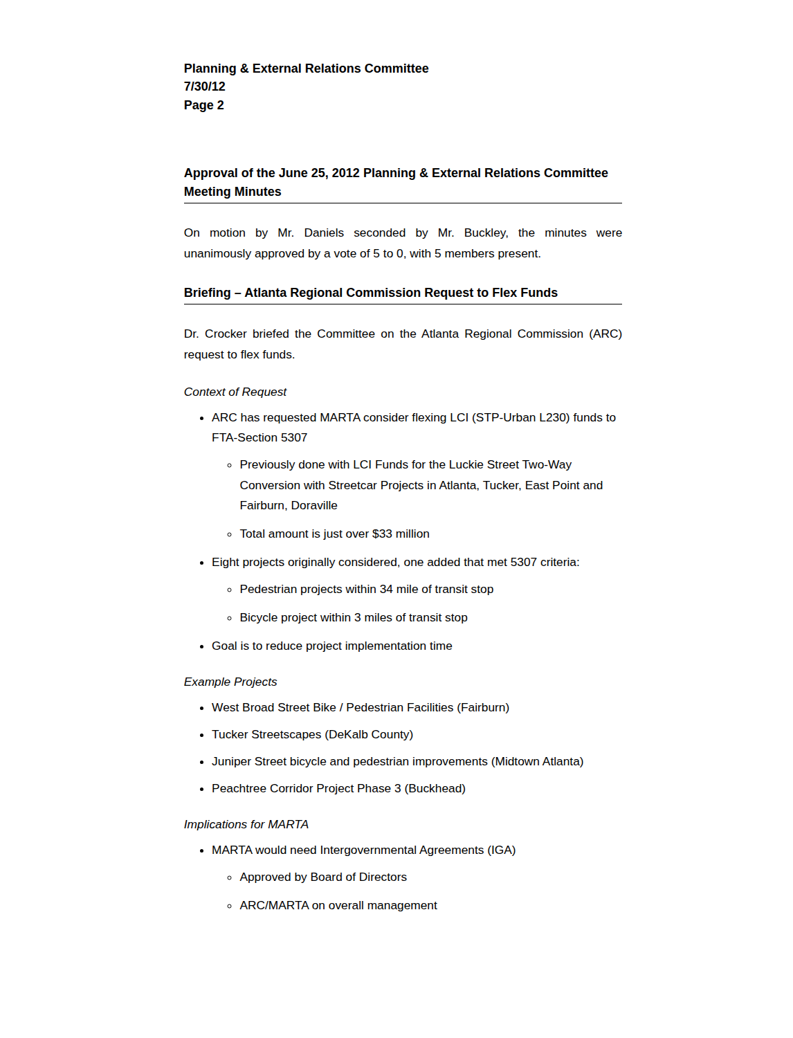Planning & External Relations Committee
7/30/12
Page 2
Approval of the June 25, 2012 Planning & External Relations Committee Meeting Minutes
On motion by Mr. Daniels seconded by Mr. Buckley, the minutes were unanimously approved by a vote of 5 to 0, with 5 members present.
Briefing – Atlanta Regional Commission Request to Flex Funds
Dr. Crocker briefed the Committee on the Atlanta Regional Commission (ARC) request to flex funds.
Context of Request
ARC has requested MARTA consider flexing LCI (STP-Urban L230) funds to FTA-Section 5307
Previously done with LCI Funds for the Luckie Street Two-Way Conversion with Streetcar Projects in Atlanta, Tucker, East Point and Fairburn, Doraville
Total amount is just over $33 million
Eight projects originally considered, one added that met 5307 criteria:
Pedestrian projects within 34 mile of transit stop
Bicycle project within 3 miles of transit stop
Goal is to reduce project implementation time
Example Projects
West Broad Street Bike / Pedestrian Facilities (Fairburn)
Tucker Streetscapes (DeKalb County)
Juniper Street bicycle and pedestrian improvements (Midtown Atlanta)
Peachtree Corridor Project Phase 3 (Buckhead)
Implications for MARTA
MARTA would need Intergovernmental Agreements (IGA)
Approved by Board of Directors
ARC/MARTA on overall management